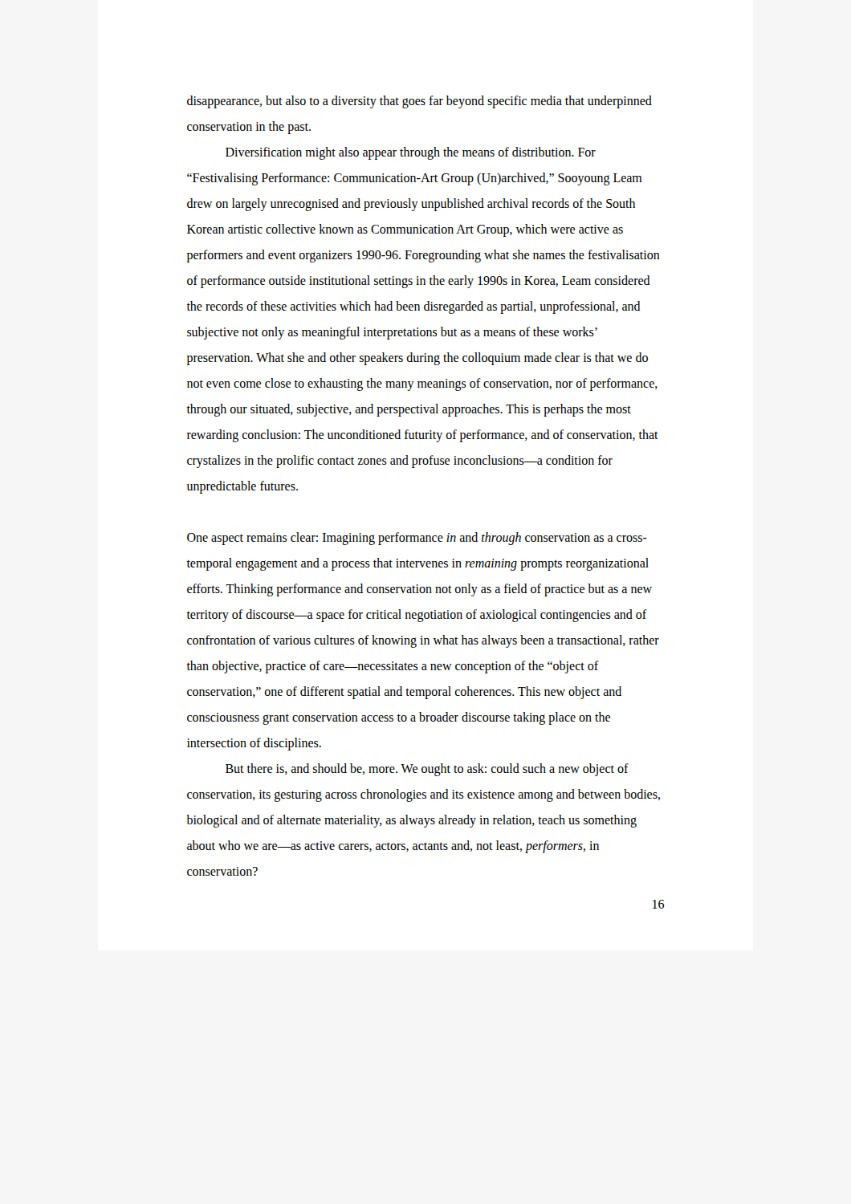disappearance, but also to a diversity that goes far beyond specific media that underpinned conservation in the past.
Diversification might also appear through the means of distribution. For “Festivalising Performance: Communication-Art Group (Un)archived,” Sooyoung Leam drew on largely unrecognised and previously unpublished archival records of the South Korean artistic collective known as Communication Art Group, which were active as performers and event organizers 1990-96. Foregrounding what she names the festivalisation of performance outside institutional settings in the early 1990s in Korea, Leam considered the records of these activities which had been disregarded as partial, unprofessional, and subjective not only as meaningful interpretations but as a means of these works’ preservation. What she and other speakers during the colloquium made clear is that we do not even come close to exhausting the many meanings of conservation, nor of performance, through our situated, subjective, and perspectival approaches. This is perhaps the most rewarding conclusion: The unconditioned futurity of performance, and of conservation, that crystalizes in the prolific contact zones and profuse inconclusions—a condition for unpredictable futures.
One aspect remains clear: Imagining performance in and through conservation as a cross-temporal engagement and a process that intervenes in remaining prompts reorganizational efforts. Thinking performance and conservation not only as a field of practice but as a new territory of discourse—a space for critical negotiation of axiological contingencies and of confrontation of various cultures of knowing in what has always been a transactional, rather than objective, practice of care—necessitates a new conception of the “object of conservation,” one of different spatial and temporal coherences. This new object and consciousness grant conservation access to a broader discourse taking place on the intersection of disciplines.
But there is, and should be, more. We ought to ask: could such a new object of conservation, its gesturing across chronologies and its existence among and between bodies, biological and of alternate materiality, as always already in relation, teach us something about who we are—as active carers, actors, actants and, not least, performers, in conservation?
16